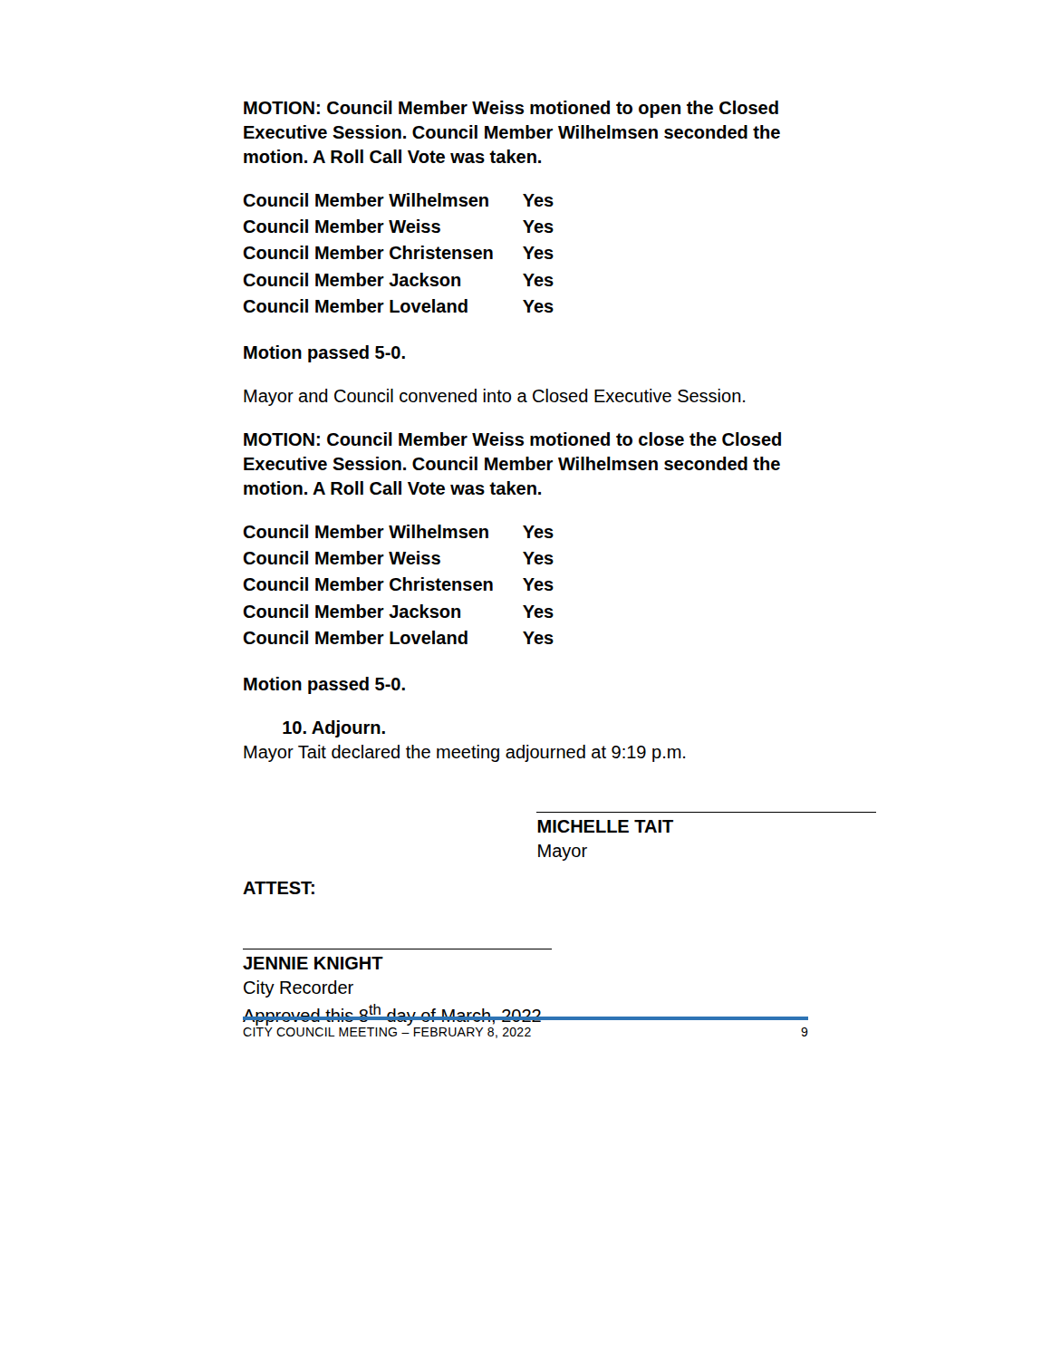MOTION: Council Member Weiss motioned to open the Closed Executive Session. Council Member Wilhelmsen seconded the motion. A Roll Call Vote was taken.
| Council Member Wilhelmsen | Yes |
| Council Member Weiss | Yes |
| Council Member Christensen | Yes |
| Council Member Jackson | Yes |
| Council Member Loveland | Yes |
Motion passed 5-0.
Mayor and Council convened into a Closed Executive Session.
MOTION: Council Member Weiss motioned to close the Closed Executive Session. Council Member Wilhelmsen seconded the motion. A Roll Call Vote was taken.
| Council Member Wilhelmsen | Yes |
| Council Member Weiss | Yes |
| Council Member Christensen | Yes |
| Council Member Jackson | Yes |
| Council Member Loveland | Yes |
Motion passed 5-0.
10. Adjourn.
Mayor Tait declared the meeting adjourned at 9:19 p.m.
ATTEST:
MICHELLE TAIT
Mayor
JENNIE KNIGHT
City Recorder
Approved this 8th day of March, 2022
CITY COUNCIL MEETING – FEBRUARY 8, 2022 9